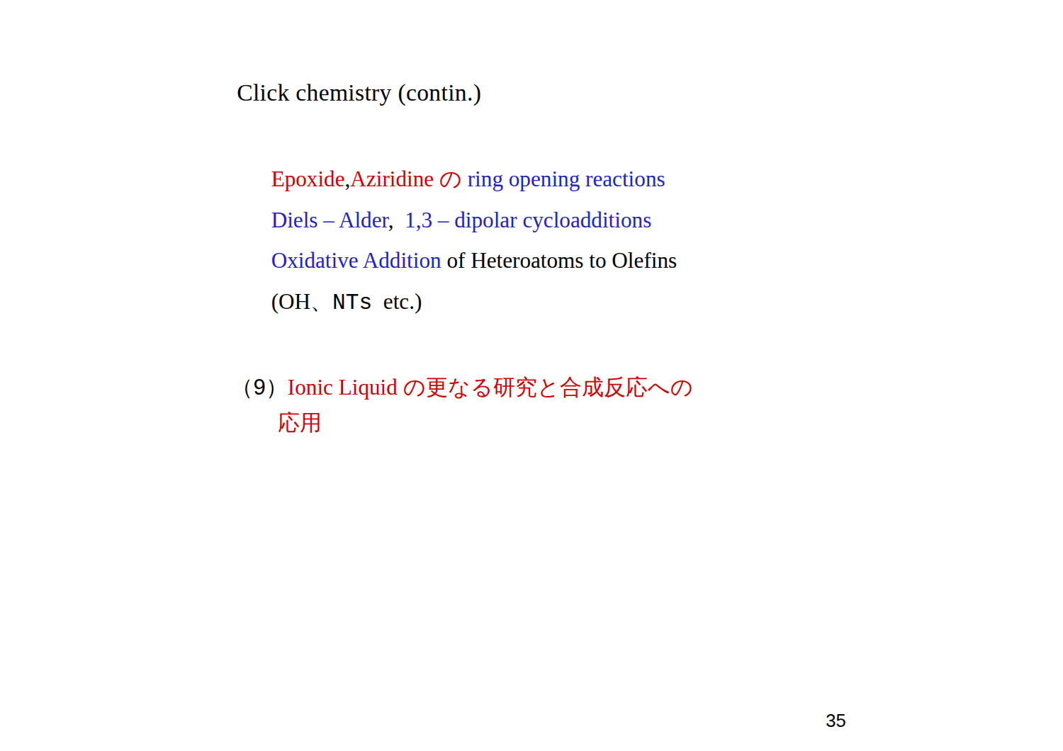Click chemistry (contin.)
Epoxide,Aziridine の ring opening reactions
Diels – Alder, 1,3 – dipolar cycloadditions
Oxidative Addition of Heteroatoms to Olefins
(OH、NTs etc.)
（9）Ionic Liquid の更なる研究と合成反応への 応用
35